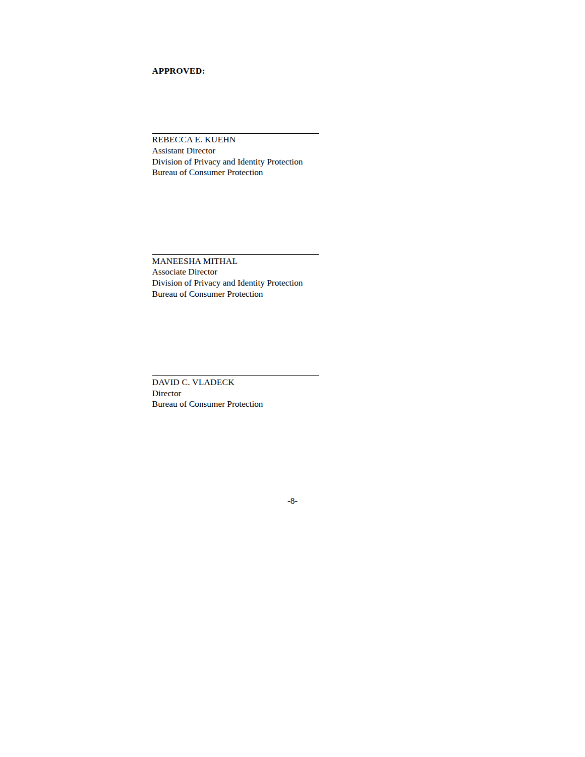APPROVED:
REBECCA E. KUEHN
Assistant Director
Division of Privacy and Identity Protection
Bureau of Consumer Protection
MANEESHA MITHAL
Associate Director
Division of Privacy and Identity Protection
Bureau of Consumer Protection
DAVID C. VLADECK
Director
Bureau of Consumer Protection
-8-